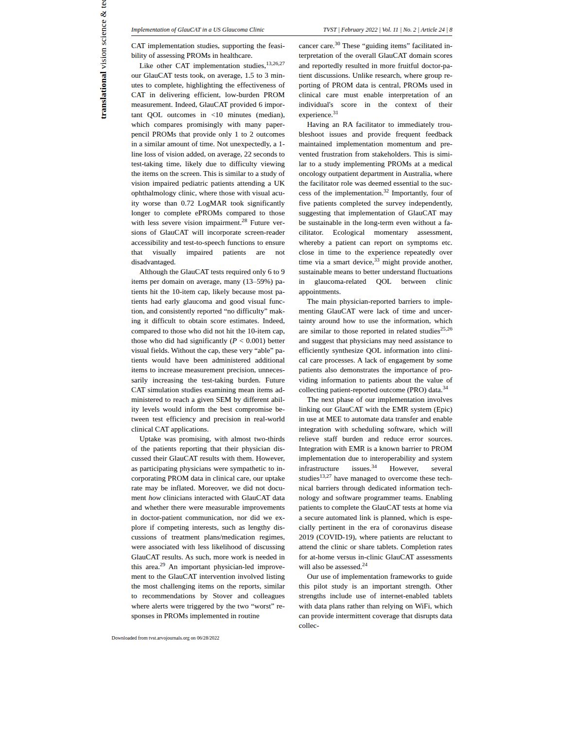Implementation of GlauCAT in a US Glaucoma Clinic
TVST | February 2022 | Vol. 11 | No. 2 | Article 24 | 8
translational vision science & technology
CAT implementation studies, supporting the feasibility of assessing PROMs in healthcare.
Like other CAT implementation studies,13,26,27 our GlauCAT tests took, on average, 1.5 to 3 minutes to complete, highlighting the effectiveness of CAT in delivering efficient, low-burden PROM measurement. Indeed, GlauCAT provided 6 important QOL outcomes in <10 minutes (median), which compares promisingly with many paper-pencil PROMs that provide only 1 to 2 outcomes in a similar amount of time. Not unexpectedly, a 1-line loss of vision added, on average, 22 seconds to test-taking time, likely due to difficulty viewing the items on the screen. This is similar to a study of vision impaired pediatric patients attending a UK ophthalmology clinic, where those with visual acuity worse than 0.72 LogMAR took significantly longer to complete ePROMs compared to those with less severe vision impairment.28 Future versions of GlauCAT will incorporate screen-reader accessibility and test-to-speech functions to ensure that visually impaired patients are not disadvantaged.
Although the GlauCAT tests required only 6 to 9 items per domain on average, many (13–59%) patients hit the 10-item cap, likely because most patients had early glaucoma and good visual function, and consistently reported “no difficulty” making it difficult to obtain score estimates. Indeed, compared to those who did not hit the 10-item cap, those who did had significantly (P < 0.001) better visual fields. Without the cap, these very “able” patients would have been administered additional items to increase measurement precision, unnecessarily increasing the test-taking burden. Future CAT simulation studies examining mean items administered to reach a given SEM by different ability levels would inform the best compromise between test efficiency and precision in real-world clinical CAT applications.
Uptake was promising, with almost two-thirds of the patients reporting that their physician discussed their GlauCAT results with them. However, as participating physicians were sympathetic to incorporating PROM data in clinical care, our uptake rate may be inflated. Moreover, we did not document how clinicians interacted with GlauCAT data and whether there were measurable improvements in doctor-patient communication, nor did we explore if competing interests, such as lengthy discussions of treatment plans/medication regimes, were associated with less likelihood of discussing GlauCAT results. As such, more work is needed in this area.29 An important physician-led improvement to the GlauCAT intervention involved listing the most challenging items on the reports, similar to recommendations by Stover and colleagues where alerts were triggered by the two “worst” responses in PROMs implemented in routine
cancer care.30 These “guiding items” facilitated interpretation of the overall GlauCAT domain scores and reportedly resulted in more fruitful doctor-patient discussions. Unlike research, where group reporting of PROM data is central, PROMs used in clinical care must enable interpretation of an individual's score in the context of their experience.31
Having an RA facilitator to immediately troubleshoot issues and provide frequent feedback maintained implementation momentum and prevented frustration from stakeholders. This is similar to a study implementing PROMs at a medical oncology outpatient department in Australia, where the facilitator role was deemed essential to the success of the implementation.32 Importantly, four of five patients completed the survey independently, suggesting that implementation of GlauCAT may be sustainable in the long-term even without a facilitator. Ecological momentary assessment, whereby a patient can report on symptoms etc. close in time to the experience repeatedly over time via a smart device,33 might provide another, sustainable means to better understand fluctuations in glaucoma-related QOL between clinic appointments.
The main physician-reported barriers to implementing GlauCAT were lack of time and uncertainty around how to use the information, which are similar to those reported in related studies25,26 and suggest that physicians may need assistance to efficiently synthesize QOL information into clinical care processes. A lack of engagement by some patients also demonstrates the importance of providing information to patients about the value of collecting patient-reported outcome (PRO) data.34
The next phase of our implementation involves linking our GlauCAT with the EMR system (Epic) in use at MEE to automate data transfer and enable integration with scheduling software, which will relieve staff burden and reduce error sources. Integration with EMR is a known barrier to PROM implementation due to interoperability and system infrastructure issues.34 However, several studies13,27 have managed to overcome these technical barriers through dedicated information technology and software programmer teams. Enabling patients to complete the GlauCAT tests at home via a secure automated link is planned, which is especially pertinent in the era of coronavirus disease 2019 (COVID-19), where patients are reluctant to attend the clinic or share tablets. Completion rates for at-home versus in-clinic GlauCAT assessments will also be assessed.24
Our use of implementation frameworks to guide this pilot study is an important strength. Other strengths include use of internet-enabled tablets with data plans rather than relying on WiFi, which can provide intermittent coverage that disrupts data collec-
Downloaded from tvst.arvojournals.org on 06/28/2022